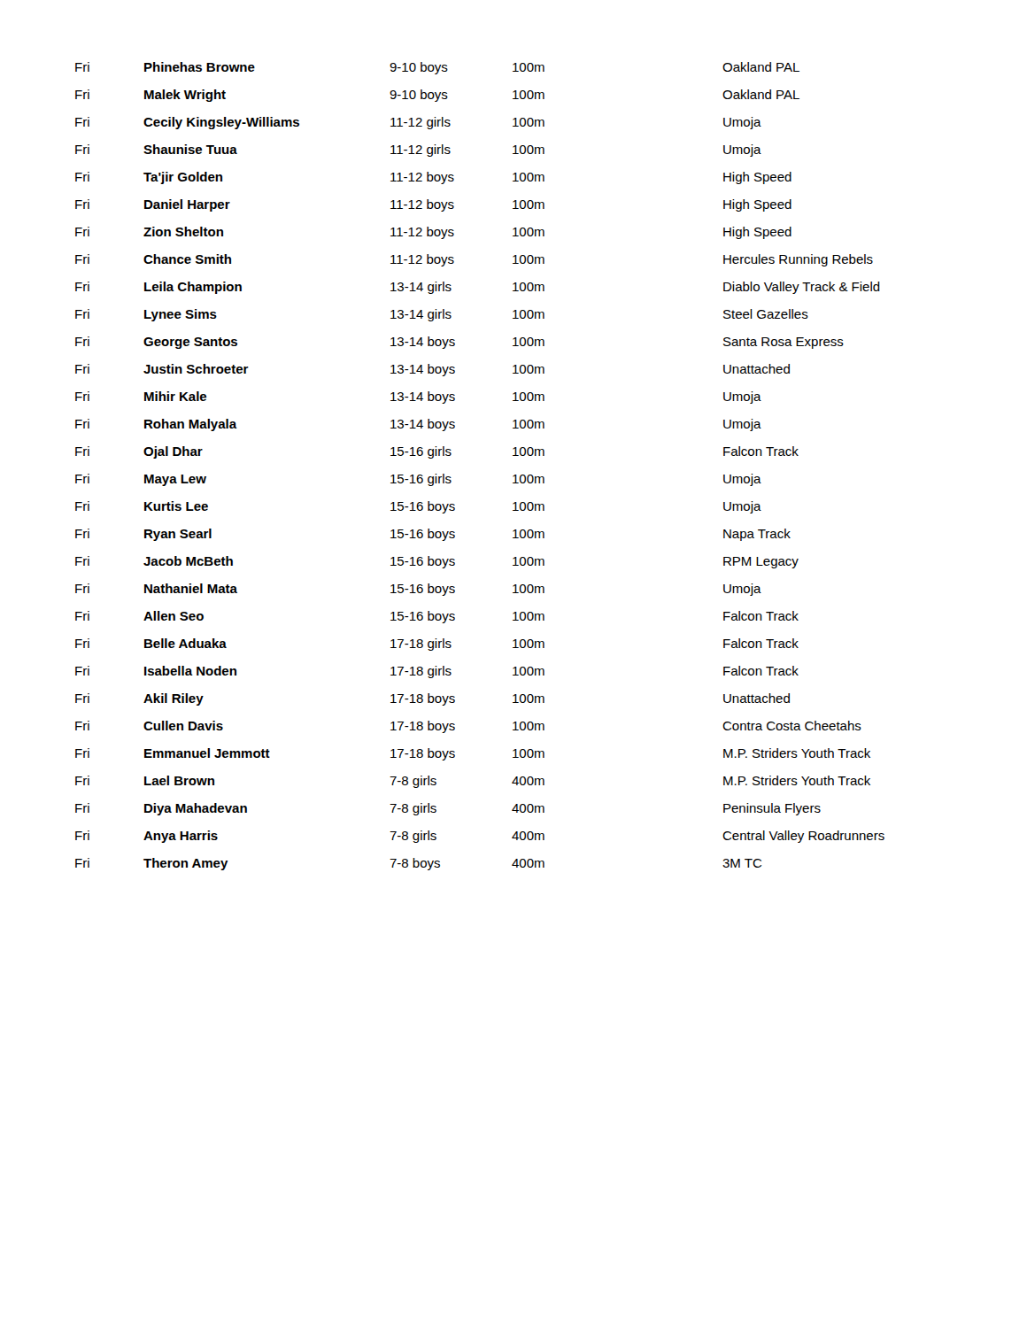| Fri | Phinehas Browne | 9-10 boys | 100m | Oakland PAL |
| Fri | Malek Wright | 9-10 boys | 100m | Oakland PAL |
| Fri | Cecily Kingsley-Williams | 11-12 girls | 100m | Umoja |
| Fri | Shaunise Tuua | 11-12 girls | 100m | Umoja |
| Fri | Ta'jir Golden | 11-12 boys | 100m | High Speed |
| Fri | Daniel Harper | 11-12 boys | 100m | High Speed |
| Fri | Zion Shelton | 11-12 boys | 100m | High Speed |
| Fri | Chance Smith | 11-12 boys | 100m | Hercules Running Rebels |
| Fri | Leila Champion | 13-14 girls | 100m | Diablo Valley Track & Field |
| Fri | Lynee Sims | 13-14 girls | 100m | Steel Gazelles |
| Fri | George Santos | 13-14 boys | 100m | Santa Rosa Express |
| Fri | Justin Schroeter | 13-14 boys | 100m | Unattached |
| Fri | Mihir Kale | 13-14 boys | 100m | Umoja |
| Fri | Rohan Malyala | 13-14 boys | 100m | Umoja |
| Fri | Ojal Dhar | 15-16 girls | 100m | Falcon Track |
| Fri | Maya Lew | 15-16 girls | 100m | Umoja |
| Fri | Kurtis Lee | 15-16 boys | 100m | Umoja |
| Fri | Ryan Searl | 15-16 boys | 100m | Napa Track |
| Fri | Jacob McBeth | 15-16 boys | 100m | RPM Legacy |
| Fri | Nathaniel Mata | 15-16 boys | 100m | Umoja |
| Fri | Allen Seo | 15-16 boys | 100m | Falcon Track |
| Fri | Belle Aduaka | 17-18 girls | 100m | Falcon Track |
| Fri | Isabella Noden | 17-18 girls | 100m | Falcon Track |
| Fri | Akil Riley | 17-18 boys | 100m | Unattached |
| Fri | Cullen Davis | 17-18 boys | 100m | Contra Costa Cheetahs |
| Fri | Emmanuel Jemmott | 17-18 boys | 100m | M.P. Striders Youth Track |
| Fri | Lael Brown | 7-8 girls | 400m | M.P. Striders Youth Track |
| Fri | Diya Mahadevan | 7-8 girls | 400m | Peninsula Flyers |
| Fri | Anya Harris | 7-8 girls | 400m | Central Valley Roadrunners |
| Fri | Theron Amey | 7-8 boys | 400m | 3M TC |